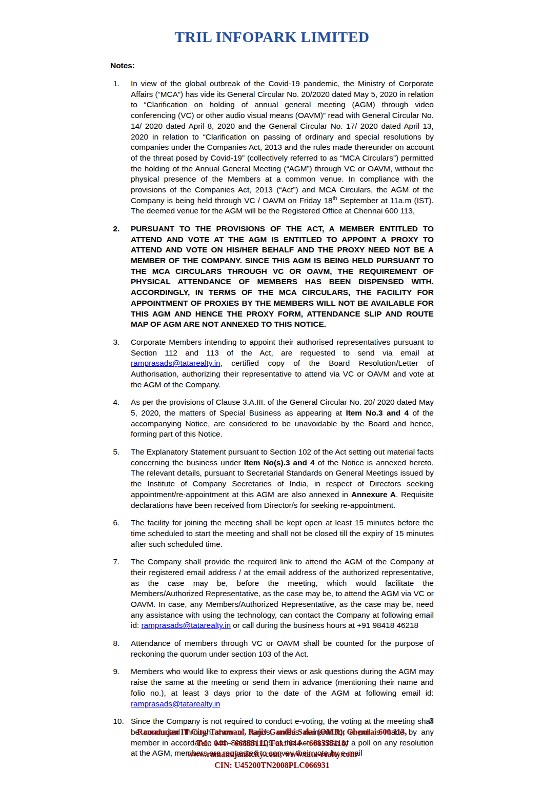TRIL INFOPARK LIMITED
Notes:
In view of the global outbreak of the Covid-19 pandemic, the Ministry of Corporate Affairs (“MCA”) has vide its General Circular No. 20/2020 dated May 5, 2020 in relation to “Clarification on holding of annual general meeting (AGM) through video conferencing (VC) or other audio visual means (OAVM)” read with General Circular No. 14/ 2020 dated April 8, 2020 and the General Circular No. 17/ 2020 dated April 13, 2020 in relation to “Clarification on passing of ordinary and special resolutions by companies under the Companies Act, 2013 and the rules made thereunder on account of the threat posed by Covid-19” (collectively referred to as “MCA Circulars”) permitted the holding of the Annual General Meeting (“AGM”) through VC or OAVM, without the physical presence of the Members at a common venue. In compliance with the provisions of the Companies Act, 2013 (“Act”) and MCA Circulars, the AGM of the Company is being held through VC / OAVM on Friday 18th September at 11a.m (IST). The deemed venue for the AGM will be the Registered Office at Chennai 600 113,
Pursuant to the provisions of the Act, a member entitled to attend and vote at the AGM is entitled to appoint a proxy to attend and vote on his/her behalf and the proxy need not be a member of the Company. Since this AGM is being held pursuant to the MCA Circulars through VC or OAVM, the requirement of physical attendance of members has been dispensed with. Accordingly, in terms of the MCA Circulars, the facility for appointment of proxies by the members will not be available for this AGM and hence the proxy form, attendance slip and route map of AGM are not annexed to this notice.
Corporate Members intending to appoint their authorised representatives pursuant to Section 112 and 113 of the Act, are requested to send via email at ramprasads@tatarealty.in, certified copy of the Board Resolution/Letter of Authorisation, authorizing their representative to attend via VC or OAVM and vote at the AGM of the Company.
As per the provisions of Clause 3.A.III. of the General Circular No. 20/ 2020 dated May 5, 2020, the matters of Special Business as appearing at Item No.3 and 4 of the accompanying Notice, are considered to be unavoidable by the Board and hence, forming part of this Notice.
The Explanatory Statement pursuant to Section 102 of the Act setting out material facts concerning the business under Item No(s).3 and 4 of the Notice is annexed hereto. The relevant details, pursuant to Secretarial Standards on General Meetings issued by the Institute of Company Secretaries of India, in respect of Directors seeking appointment/re-appointment at this AGM are also annexed in Annexure A. Requisite declarations have been received from Director/s for seeking re-appointment.
The facility for joining the meeting shall be kept open at least 15 minutes before the time scheduled to start the meeting and shall not be closed till the expiry of 15 minutes after such scheduled time.
The Company shall provide the required link to attend the AGM of the Company at their registered email address / at the email address of the authorized representative, as the case may be, before the meeting, which would facilitate the Members/Authorized Representative, as the case may be, to attend the AGM via VC or OAVM. In case, any Members/Authorized Representative, as the case may be, need any assistance with using the technology, can contact the Company at following email id: ramprasads@tatarealty.in or call during the business hours at +91 98418 46218
Attendance of members through VC or OAVM shall be counted for the purpose of reckoning the quorum under section 103 of the Act.
Members who would like to express their views or ask questions during the AGM may raise the same at the meeting or send them in advance (mentioning their name and folio no.), at least 3 days prior to the date of the AGM at following email id: ramprasads@tatarealty.in
Since the Company is not required to conduct e-voting, the voting at the meeting shall be conducted through show of hands, unless demand for a poll is made by any member in accordance with Section 109 of the Act. In case of a poll on any resolution at the AGM, members are requested to convey their vote by e-mail
3
Ramanujan IT City, Taramani, Rajiv Gandhi Salai (OMR), Chennai 600 113,
Tel.: 044 – 66855111, Fax: 044 – 668555118,
www.ramanujanitcity.com; www.tata-realty.com
CIN: U45200TN2008PLC066931